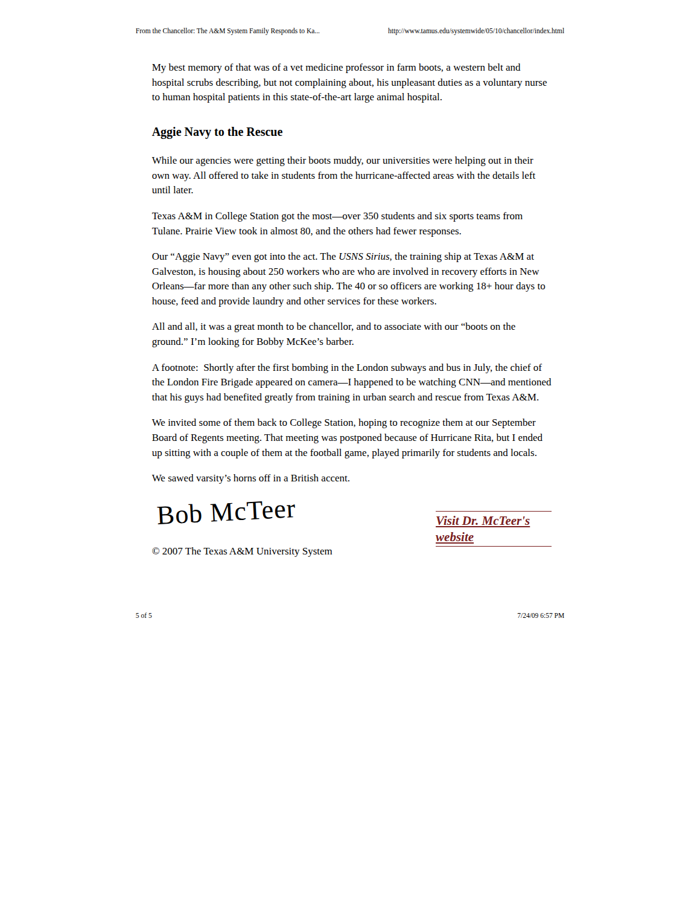From the Chancellor: The A&M System Family Responds to Ka...
http://www.tamus.edu/systemwide/05/10/chancellor/index.html
My best memory of that was of a vet medicine professor in farm boots, a western belt and hospital scrubs describing, but not complaining about, his unpleasant duties as a voluntary nurse to human hospital patients in this state-of-the-art large animal hospital.
Aggie Navy to the Rescue
While our agencies were getting their boots muddy, our universities were helping out in their own way. All offered to take in students from the hurricane-affected areas with the details left until later.
Texas A&M in College Station got the most—over 350 students and six sports teams from Tulane. Prairie View took in almost 80, and the others had fewer responses.
Our “Aggie Navy” even got into the act. The USNS Sirius, the training ship at Texas A&M at Galveston, is housing about 250 workers who are who are involved in recovery efforts in New Orleans—far more than any other such ship. The 40 or so officers are working 18+ hour days to house, feed and provide laundry and other services for these workers.
All and all, it was a great month to be chancellor, and to associate with our “boots on the ground.” I’m looking for Bobby McKee’s barber.
A footnote: Shortly after the first bombing in the London subways and bus in July, the chief of the London Fire Brigade appeared on camera—I happened to be watching CNN—and mentioned that his guys had benefited greatly from training in urban search and rescue from Texas A&M.
We invited some of them back to College Station, hoping to recognize them at our September Board of Regents meeting. That meeting was postponed because of Hurricane Rita, but I ended up sitting with a couple of them at the football game, played primarily for students and locals.
We sawed varsity’s horns off in a British accent.
Bob McTeer
© 2007 The Texas A&M University System
Visit Dr. McTeer's website
5 of 5
7/24/09 6:57 PM